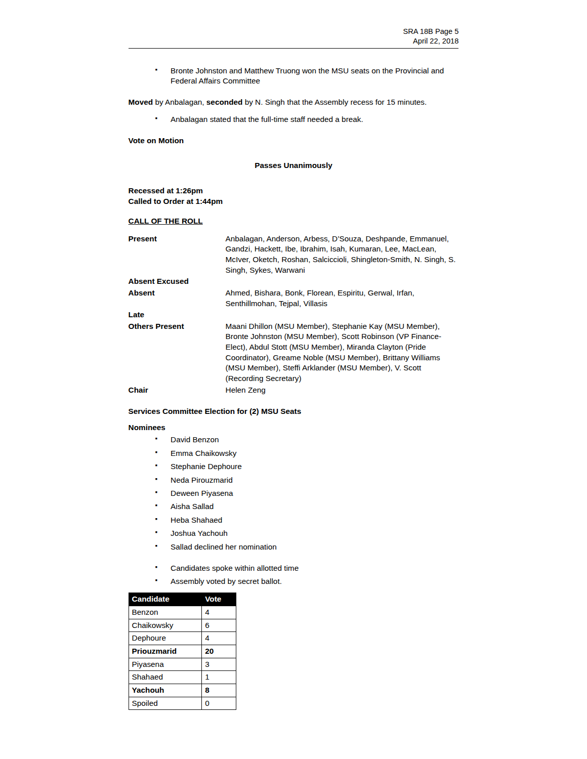SRA 18B Page 5
April 22, 2018
Bronte Johnston and Matthew Truong won the MSU seats on the Provincial and Federal Affairs Committee
Moved by Anbalagan, seconded by N. Singh that the Assembly recess for 15 minutes.
Anbalagan stated that the full-time staff needed a break.
Vote on Motion
Passes Unanimously
Recessed at 1:26pm
Called to Order at 1:44pm
CALL OF THE ROLL
| Present | Anbalagan, Anderson, Arbess, D’Souza, Deshpande, Emmanuel, Gandzi, Hackett, Ibe, Ibrahim, Isah, Kumaran, Lee, MacLean, McIver, Oketch, Roshan, Salciccioli, Shingleton-Smith, N. Singh, S. Singh, Sykes, Warwani |
| Absent Excused | |
| Absent | Ahmed, Bishara, Bonk, Florean, Espiritu, Gerwal, Irfan, Senthillmohan, Tejpal, Villasis |
| Late | |
| Others Present | Maani Dhillon (MSU Member), Stephanie Kay (MSU Member), Bronte Johnston (MSU Member), Scott Robinson (VP Finance-Elect), Abdul Stott (MSU Member), Miranda Clayton (Pride Coordinator), Greame Noble (MSU Member), Brittany Williams (MSU Member), Steffi Arklander (MSU Member), V. Scott (Recording Secretary) |
| Chair | Helen Zeng |
Services Committee Election for (2) MSU Seats
Nominees
David Benzon
Emma Chaikowsky
Stephanie Dephoure
Neda Pirouzmarid
Deween Piyasena
Aisha Sallad
Heba Shahaed
Joshua Yachouh
Sallad declined her nomination
Candidates spoke within allotted time
Assembly voted by secret ballot.
| Candidate | Vote |
| --- | --- |
| Benzon | 4 |
| Chaikowsky | 6 |
| Dephoure | 4 |
| Priouzmarid | 20 |
| Piyasena | 3 |
| Shahaed | 1 |
| Yachouh | 8 |
| Spoiled | 0 |